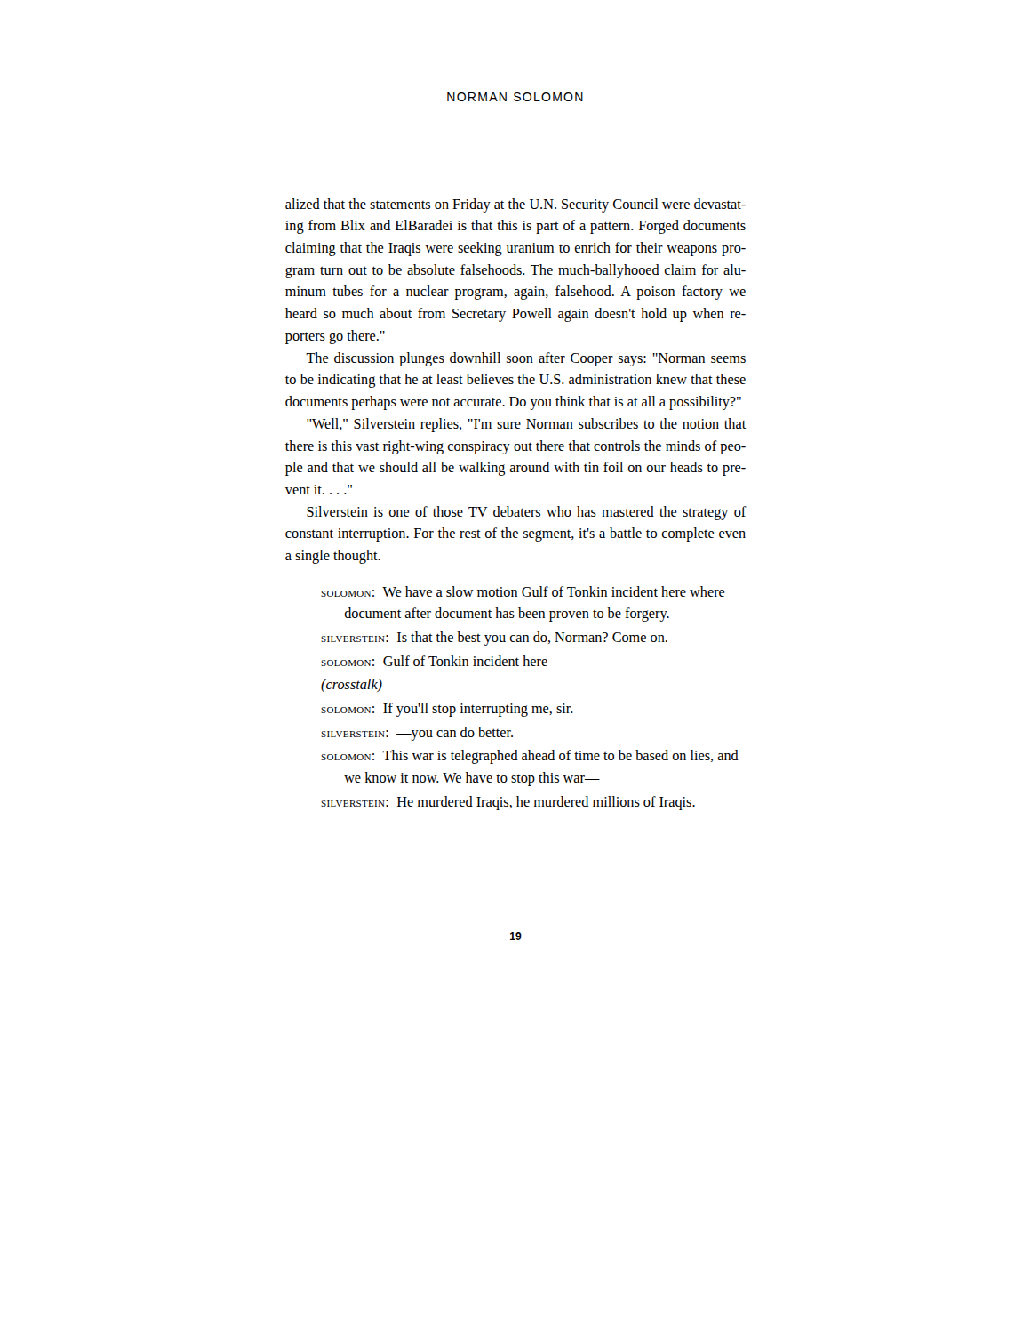NORMAN SOLOMON
alized that the statements on Friday at the U.N. Security Council were devastating from Blix and ElBaradei is that this is part of a pattern. Forged documents claiming that the Iraqis were seeking uranium to enrich for their weapons program turn out to be absolute falsehoods. The much-ballyhooed claim for aluminum tubes for a nuclear program, again, falsehood. A poison factory we heard so much about from Secretary Powell again doesn't hold up when reporters go there."
The discussion plunges downhill soon after Cooper says: "Norman seems to be indicating that he at least believes the U.S. administration knew that these documents perhaps were not accurate. Do you think that is at all a possibility?"
"Well," Silverstein replies, "I'm sure Norman subscribes to the notion that there is this vast right-wing conspiracy out there that controls the minds of people and that we should all be walking around with tin foil on our heads to prevent it. . . ."
Silverstein is one of those TV debaters who has mastered the strategy of constant interruption. For the rest of the segment, it's a battle to complete even a single thought.
solomon: We have a slow motion Gulf of Tonkin incident here where document after document has been proven to be forgery.
silverstein: Is that the best you can do, Norman? Come on.
solomon: Gulf of Tonkin incident here—
(crosstalk)
solomon: If you'll stop interrupting me, sir.
silverstein: —you can do better.
solomon: This war is telegraphed ahead of time to be based on lies, and we know it now. We have to stop this war—
silverstein: He murdered Iraqis, he murdered millions of Iraqis.
19